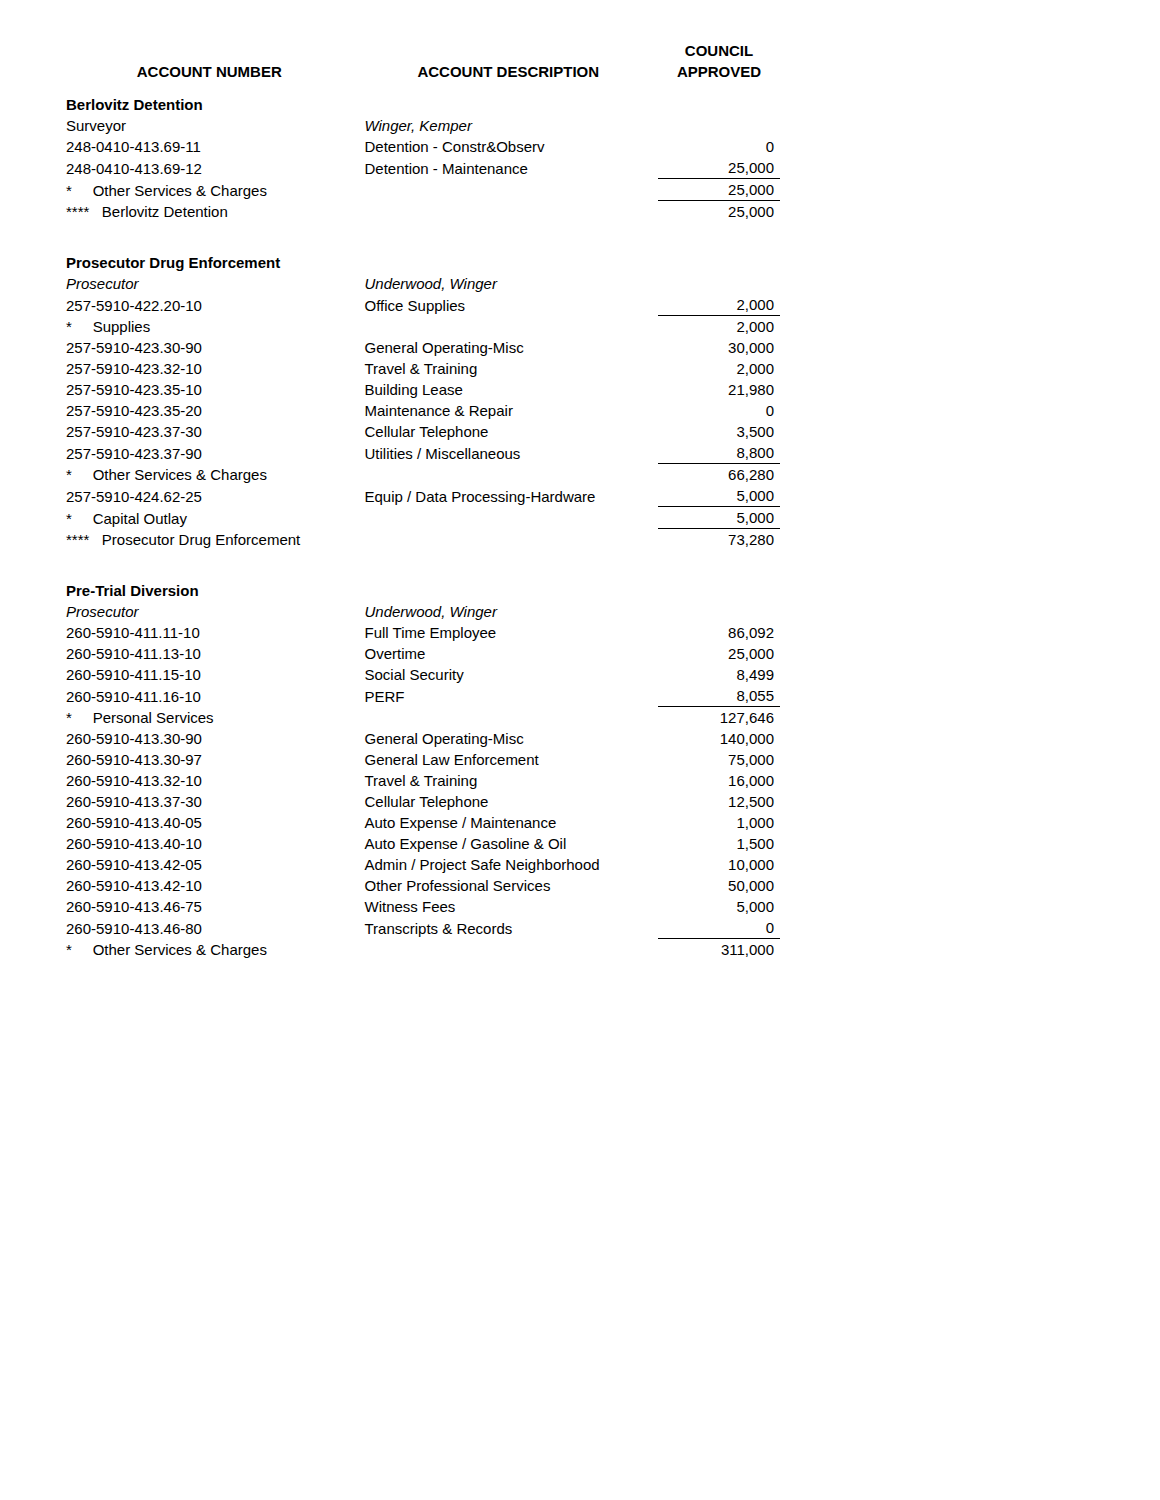| | | COUNCIL |
| --- | --- | --- |
| ACCOUNT NUMBER | ACCOUNT DESCRIPTION | APPROVED |
| Berlovitz Detention |
| Surveyor | Winger, Kemper | |
| 248-0410-413.69-11 | Detention - Constr&Observ | 0 |
| 248-0410-413.69-12 | Detention - Maintenance | 25,000 |
| * Other Services & Charges | | 25,000 |
| **** Berlovitz Detention | | 25,000 |
| Prosecutor Drug Enforcement |
| Prosecutor | Underwood, Winger | |
| 257-5910-422.20-10 | Office Supplies | 2,000 |
| * Supplies | | 2,000 |
| 257-5910-423.30-90 | General Operating-Misc | 30,000 |
| 257-5910-423.32-10 | Travel & Training | 2,000 |
| 257-5910-423.35-10 | Building Lease | 21,980 |
| 257-5910-423.35-20 | Maintenance & Repair | 0 |
| 257-5910-423.37-30 | Cellular Telephone | 3,500 |
| 257-5910-423.37-90 | Utilities / Miscellaneous | 8,800 |
| * Other Services & Charges | | 66,280 |
| 257-5910-424.62-25 | Equip / Data Processing-Hardware | 5,000 |
| * Capital Outlay | | 5,000 |
| **** Prosecutor Drug Enforcement | | 73,280 |
| Pre-Trial Diversion |
| Prosecutor | Underwood, Winger | |
| 260-5910-411.11-10 | Full Time Employee | 86,092 |
| 260-5910-411.13-10 | Overtime | 25,000 |
| 260-5910-411.15-10 | Social Security | 8,499 |
| 260-5910-411.16-10 | PERF | 8,055 |
| * Personal Services | | 127,646 |
| 260-5910-413.30-90 | General Operating-Misc | 140,000 |
| 260-5910-413.30-97 | General Law Enforcement | 75,000 |
| 260-5910-413.32-10 | Travel & Training | 16,000 |
| 260-5910-413.37-30 | Cellular Telephone | 12,500 |
| 260-5910-413.40-05 | Auto Expense / Maintenance | 1,000 |
| 260-5910-413.40-10 | Auto Expense / Gasoline & Oil | 1,500 |
| 260-5910-413.42-05 | Admin / Project Safe Neighborhood | 10,000 |
| 260-5910-413.42-10 | Other Professional Services | 50,000 |
| 260-5910-413.46-75 | Witness Fees | 5,000 |
| 260-5910-413.46-80 | Transcripts & Records | 0 |
| * Other Services & Charges | | 311,000 |